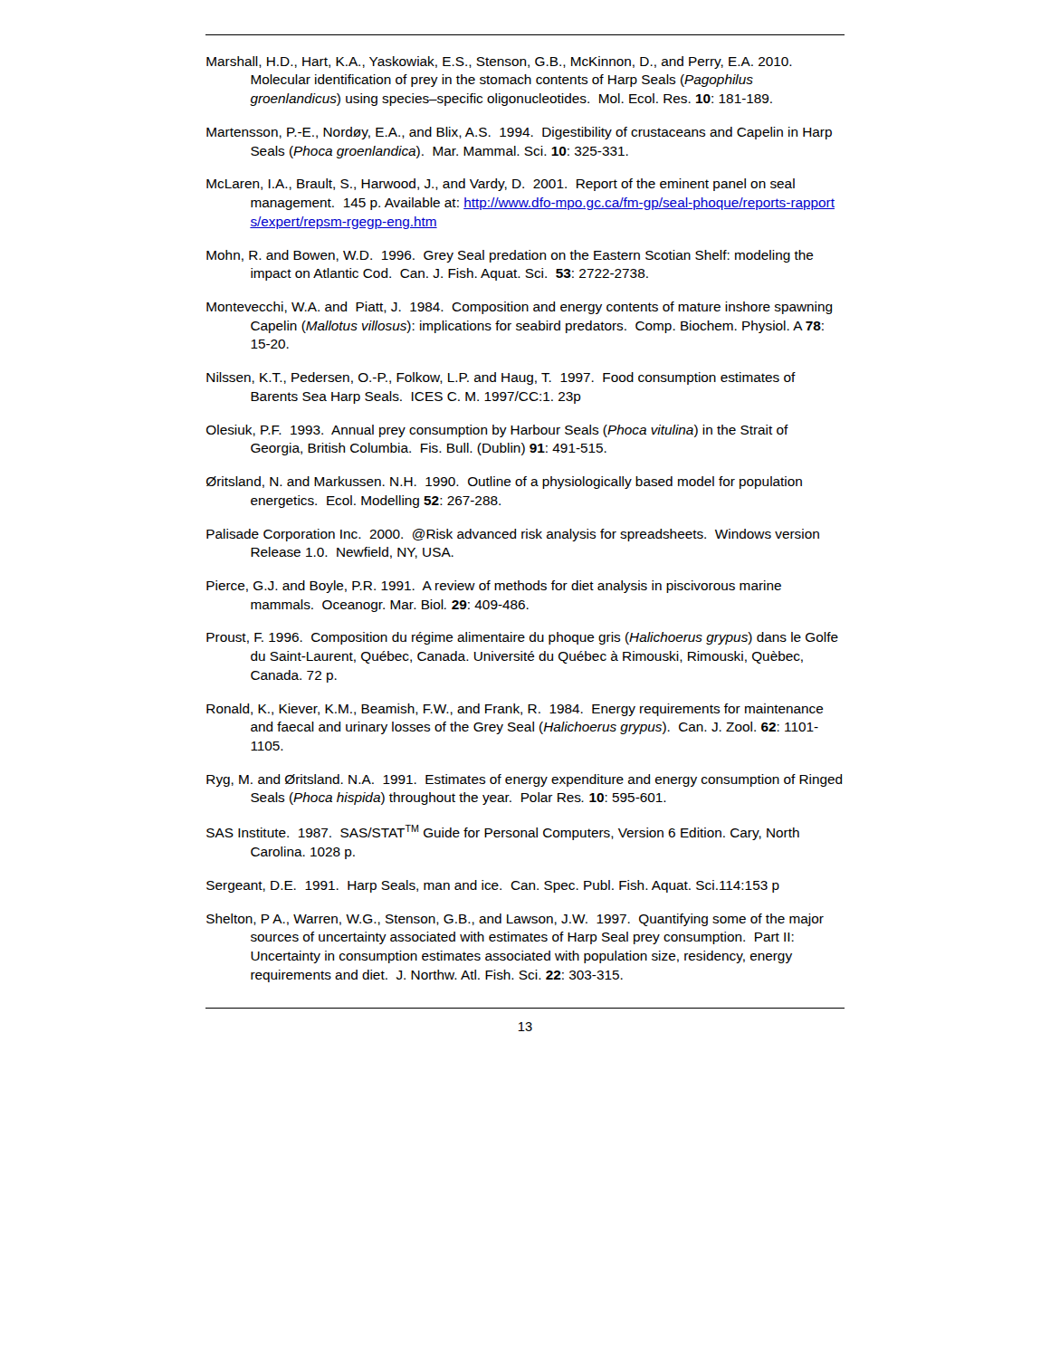Marshall, H.D., Hart, K.A., Yaskowiak, E.S., Stenson, G.B., McKinnon, D., and Perry, E.A. 2010. Molecular identification of prey in the stomach contents of Harp Seals (Pagophilus groenlandicus) using species–specific oligonucleotides. Mol. Ecol. Res. 10: 181-189.
Martensson, P.-E., Nordøy, E.A., and Blix, A.S. 1994. Digestibility of crustaceans and Capelin in Harp Seals (Phoca groenlandica). Mar. Mammal. Sci. 10: 325-331.
McLaren, I.A., Brault, S., Harwood, J., and Vardy, D. 2001. Report of the eminent panel on seal management. 145 p. Available at: http://www.dfo-mpo.gc.ca/fm-gp/seal-phoque/reports-rapports/expert/repsm-rgegp-eng.htm
Mohn, R. and Bowen, W.D. 1996. Grey Seal predation on the Eastern Scotian Shelf: modeling the impact on Atlantic Cod. Can. J. Fish. Aquat. Sci. 53: 2722-2738.
Montevecchi, W.A. and Piatt, J. 1984. Composition and energy contents of mature inshore spawning Capelin (Mallotus villosus): implications for seabird predators. Comp. Biochem. Physiol. A 78: 15-20.
Nilssen, K.T., Pedersen, O.-P., Folkow, L.P. and Haug, T. 1997. Food consumption estimates of Barents Sea Harp Seals. ICES C. M. 1997/CC:1. 23p
Olesiuk, P.F. 1993. Annual prey consumption by Harbour Seals (Phoca vitulina) in the Strait of Georgia, British Columbia. Fis. Bull. (Dublin) 91: 491-515.
Øritsland, N. and Markussen. N.H. 1990. Outline of a physiologically based model for population energetics. Ecol. Modelling 52: 267-288.
Palisade Corporation Inc. 2000. @Risk advanced risk analysis for spreadsheets. Windows version Release 1.0. Newfield, NY, USA.
Pierce, G.J. and Boyle, P.R. 1991. A review of methods for diet analysis in piscivorous marine mammals. Oceanogr. Mar. Biol. 29: 409-486.
Proust, F. 1996. Composition du régime alimentaire du phoque gris (Halichoerus grypus) dans le Golfe du Saint-Laurent, Québec, Canada. Université du Québec à Rimouski, Rimouski, Quèbec, Canada. 72 p.
Ronald, K., Kiever, K.M., Beamish, F.W., and Frank, R. 1984. Energy requirements for maintenance and faecal and urinary losses of the Grey Seal (Halichoerus grypus). Can. J. Zool. 62: 1101-1105.
Ryg, M. and Øritsland. N.A. 1991. Estimates of energy expenditure and energy consumption of Ringed Seals (Phoca hispida) throughout the year. Polar Res. 10: 595-601.
SAS Institute. 1987. SAS/STATTM Guide for Personal Computers, Version 6 Edition. Cary, North Carolina. 1028 p.
Sergeant, D.E. 1991. Harp Seals, man and ice. Can. Spec. Publ. Fish. Aquat. Sci.114:153 p
Shelton, P A., Warren, W.G., Stenson, G.B., and Lawson, J.W. 1997. Quantifying some of the major sources of uncertainty associated with estimates of Harp Seal prey consumption. Part II: Uncertainty in consumption estimates associated with population size, residency, energy requirements and diet. J. Northw. Atl. Fish. Sci. 22: 303-315.
13